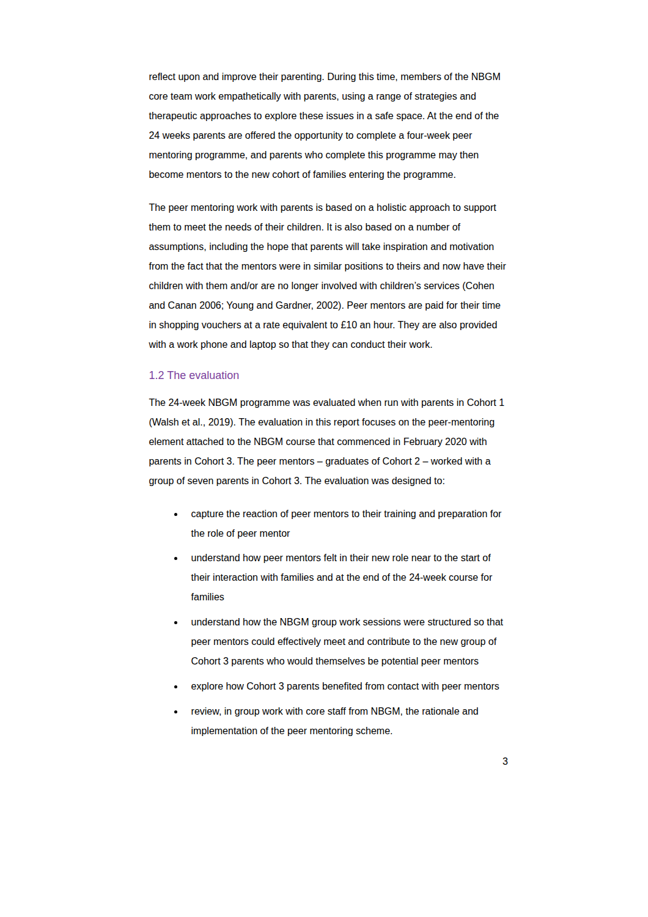reflect upon and improve their parenting. During this time, members of the NBGM core team work empathetically with parents, using a range of strategies and therapeutic approaches to explore these issues in a safe space. At the end of the 24 weeks parents are offered the opportunity to complete a four-week peer mentoring programme, and parents who complete this programme may then become mentors to the new cohort of families entering the programme.
The peer mentoring work with parents is based on a holistic approach to support them to meet the needs of their children. It is also based on a number of assumptions, including the hope that parents will take inspiration and motivation from the fact that the mentors were in similar positions to theirs and now have their children with them and/or are no longer involved with children’s services (Cohen and Canan 2006; Young and Gardner, 2002). Peer mentors are paid for their time in shopping vouchers at a rate equivalent to £10 an hour. They are also provided with a work phone and laptop so that they can conduct their work.
1.2 The evaluation
The 24-week NBGM programme was evaluated when run with parents in Cohort 1 (Walsh et al., 2019). The evaluation in this report focuses on the peer-mentoring element attached to the NBGM course that commenced in February 2020 with parents in Cohort 3. The peer mentors – graduates of Cohort 2 – worked with a group of seven parents in Cohort 3. The evaluation was designed to:
capture the reaction of peer mentors to their training and preparation for the role of peer mentor
understand how peer mentors felt in their new role near to the start of their interaction with families and at the end of the 24-week course for families
understand how the NBGM group work sessions were structured so that peer mentors could effectively meet and contribute to the new group of Cohort 3 parents who would themselves be potential peer mentors
explore how Cohort 3 parents benefited from contact with peer mentors
review, in group work with core staff from NBGM, the rationale and implementation of the peer mentoring scheme.
3